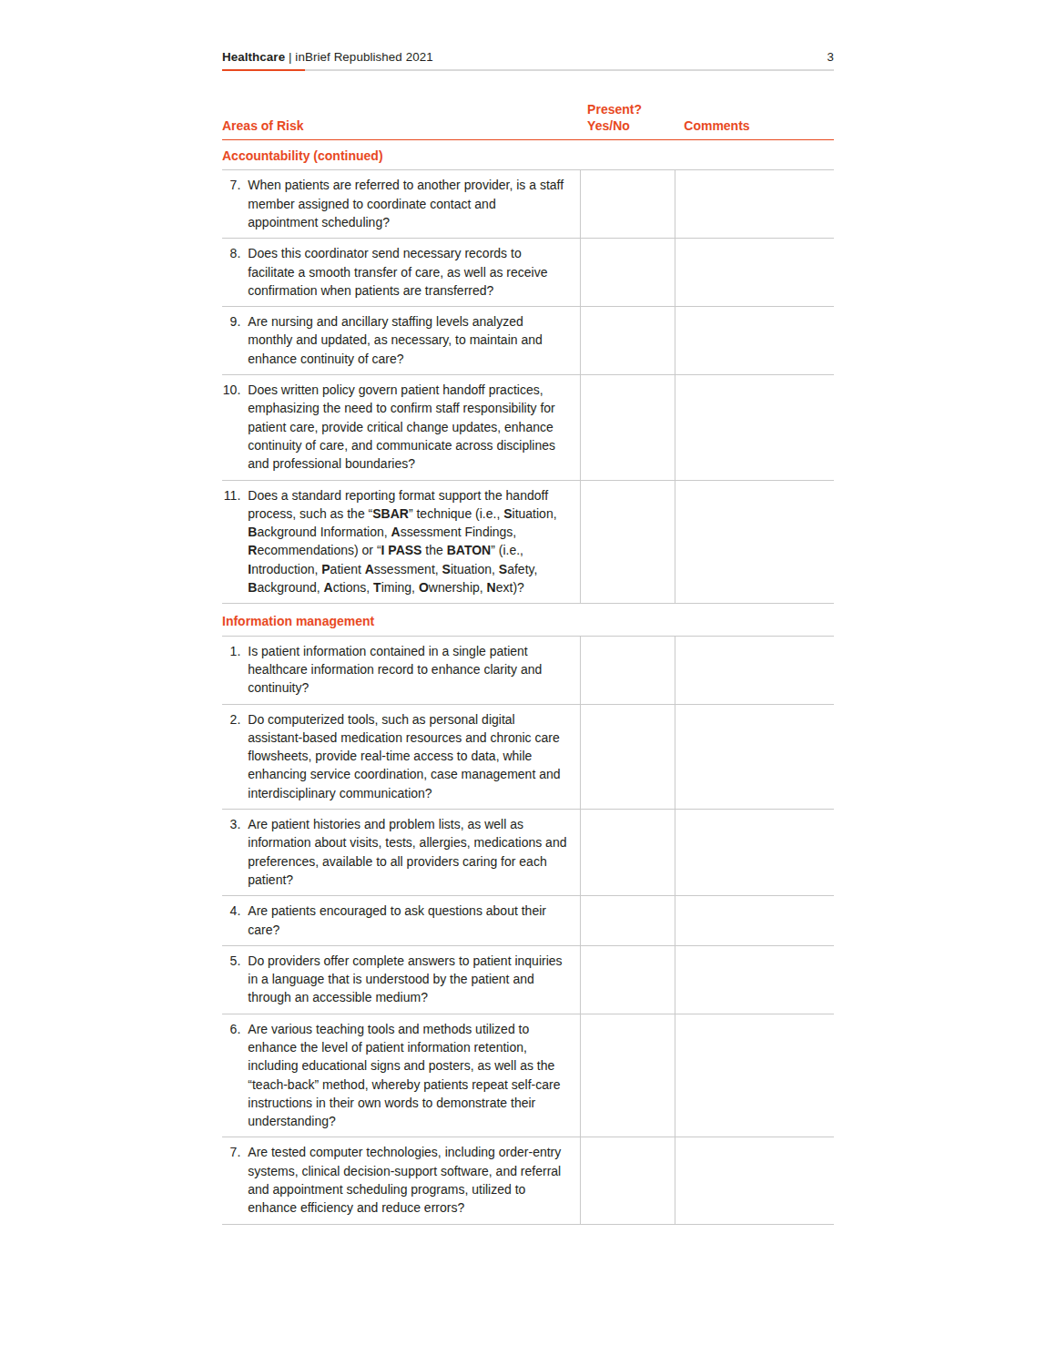Healthcare | inBrief Republished 2021
3
| Areas of Risk | Present? Yes/No | Comments |
| --- | --- | --- |
| Accountability (continued) |
| 7. When patients are referred to another provider, is a staff member assigned to coordinate contact and appointment scheduling? | | |
| 8. Does this coordinator send necessary records to facilitate a smooth transfer of care, as well as receive confirmation when patients are transferred? | | |
| 9. Are nursing and ancillary staffing levels analyzed monthly and updated, as necessary, to maintain and enhance continuity of care? | | |
| 10. Does written policy govern patient handoff practices, emphasizing the need to confirm staff responsibility for patient care, provide critical change updates, enhance continuity of care, and communicate across disciplines and professional boundaries? | | |
| 11. Does a standard reporting format support the handoff process, such as the “ SBAR ” technique (i.e., S ituation, B ackground Information, A ssessment Findings, R ecommendations) or “ I PASS the BATON ” (i.e., I ntroduction, P atient A ssessment, S ituation, S afety, B ackground, A ctions, T iming, O wnership, N ext)? | | |
| Information management |
| 1. Is patient information contained in a single patient healthcare information record to enhance clarity and continuity? | | |
| 2. Do computerized tools, such as personal digital assistant-based medication resources and chronic care flowsheets, provide real-time access to data, while enhancing service coordination, case management and interdisciplinary communication? | | |
| 3. Are patient histories and problem lists, as well as information about visits, tests, allergies, medications and preferences, available to all providers caring for each patient? | | |
| 4. Are patients encouraged to ask questions about their care? | | |
| 5. Do providers offer complete answers to patient inquiries in a language that is understood by the patient and through an accessible medium? | | |
| 6. Are various teaching tools and methods utilized to enhance the level of patient information retention, including educational signs and posters, as well as the “teach-back” method, whereby patients repeat self-care instructions in their own words to demonstrate their understanding? | | |
| 7. Are tested computer technologies, including order-entry systems, clinical decision-support software, and referral and appointment scheduling programs, utilized to enhance efficiency and reduce errors? | | |